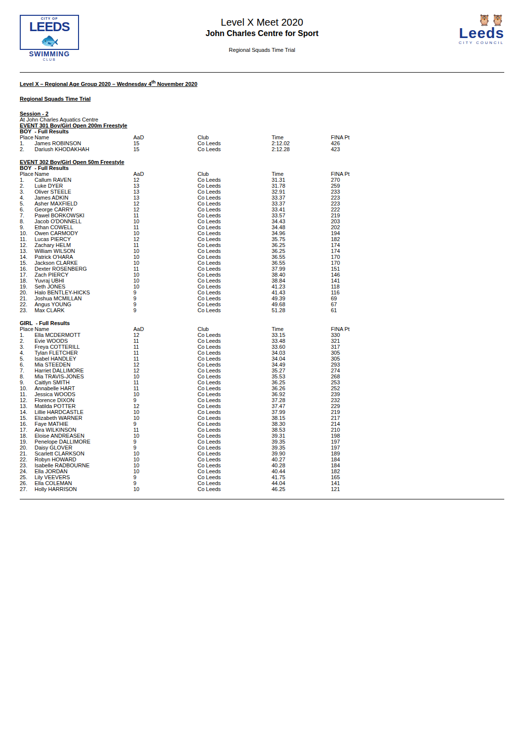CITY OF
LEEDS
🐟
SWIMMING
CLUB
Level X Meet 2020
John Charles Centre for Sport
Regional Squads Time Trial
🦉🦉
Leeds
CITY COUNCIL
Level X – Regional Age Group 2020 – Wednesday 4th November 2020
Regional Squads Time Trial
Session - 2
At John Charles Aquatics Centre
EVENT 301 Boy/Girl Open 200m Freestyle
BOY - Full Results
| Place | Name | AaD | Club | Time | FINA Pt |
| --- | --- | --- | --- | --- | --- |
| 1. | James ROBINSON | 15 | Co Leeds | 2:12.02 | 426 |
| 2. | Dariush KHODAKHAH | 15 | Co Leeds | 2:12.28 | 423 |
EVENT 302 Boy/Girl Open 50m Freestyle
BOY - Full Results
| Place | Name | AaD | Club | Time | FINA Pt |
| --- | --- | --- | --- | --- | --- |
| 1. | Callum RAVEN | 12 | Co Leeds | 31.31 | 270 |
| 2. | Luke DYER | 13 | Co Leeds | 31.78 | 259 |
| 3. | Oliver STEELE | 13 | Co Leeds | 32.91 | 233 |
| 4. | James ADKIN | 13 | Co Leeds | 33.37 | 223 |
| 5. | Asher MAXFIELD | 12 | Co Leeds | 33.37 | 223 |
| 6. | George CARRY | 12 | Co Leeds | 33.41 | 222 |
| 7. | Pawel BORKOWSKI | 11 | Co Leeds | 33.57 | 219 |
| 8. | Jacob O'DONNELL | 10 | Co Leeds | 34.43 | 203 |
| 9. | Ethan COWELL | 11 | Co Leeds | 34.48 | 202 |
| 10. | Owen CARMODY | 10 | Co Leeds | 34.96 | 194 |
| 11. | Lucas PIERCY | 12 | Co Leeds | 35.75 | 182 |
| 12. | Zachary HELM | 11 | Co Leeds | 36.25 | 174 |
| 13. | William WILSON | 10 | Co Leeds | 36.25 | 174 |
| 14. | Patrick O'HARA | 10 | Co Leeds | 36.55 | 170 |
| 15. | Jackson CLARKE | 10 | Co Leeds | 36.55 | 170 |
| 16. | Dexter ROSENBERG | 11 | Co Leeds | 37.99 | 151 |
| 17. | Zach PIERCY | 10 | Co Leeds | 38.40 | 146 |
| 18. | Yuvraj UBHI | 10 | Co Leeds | 38.84 | 141 |
| 19. | Seth JONES | 10 | Co Leeds | 41.23 | 118 |
| 20. | Halo BENTLEY-HICKS | 9 | Co Leeds | 41.43 | 116 |
| 21. | Joshua MCMILLAN | 9 | Co Leeds | 49.39 | 69 |
| 22. | Angus YOUNG | 9 | Co Leeds | 49.68 | 67 |
| 23. | Max CLARK | 9 | Co Leeds | 51.28 | 61 |
GIRL - Full Results
| Place | Name | AaD | Club | Time | FINA Pt |
| --- | --- | --- | --- | --- | --- |
| 1. | Ella MCDERMOTT | 12 | Co Leeds | 33.15 | 330 |
| 2. | Evie WOODS | 11 | Co Leeds | 33.48 | 321 |
| 3. | Freya COTTERILL | 11 | Co Leeds | 33.60 | 317 |
| 4. | Tylan FLETCHER | 11 | Co Leeds | 34.03 | 305 |
| 5. | Isabel HANDLEY | 11 | Co Leeds | 34.04 | 305 |
| 6. | Mia STEEDEN | 12 | Co Leeds | 34.49 | 293 |
| 7. | Harriet DALLIMORE | 12 | Co Leeds | 35.27 | 274 |
| 8. | Mia TRAVIS-JONES | 10 | Co Leeds | 35.53 | 268 |
| 9. | Caitlyn SMITH | 11 | Co Leeds | 36.25 | 253 |
| 10. | Annabelle HART | 11 | Co Leeds | 36.26 | 252 |
| 11. | Jessica WOODS | 10 | Co Leeds | 36.92 | 239 |
| 12. | Florence DIXON | 9 | Co Leeds | 37.28 | 232 |
| 13. | Matilda POTTER | 12 | Co Leeds | 37.47 | 229 |
| 14. | Lillie HARDCASTLE | 10 | Co Leeds | 37.99 | 219 |
| 15. | Elizabeth WARNER | 10 | Co Leeds | 38.15 | 217 |
| 16. | Faye MATHIE | 9 | Co Leeds | 38.30 | 214 |
| 17. | Aira WILKINSON | 11 | Co Leeds | 38.53 | 210 |
| 18. | Eloise ANDREASEN | 10 | Co Leeds | 39.31 | 198 |
| 19. | Penelope DALLIMORE | 9 | Co Leeds | 39.35 | 197 |
| 20. | Daisy GLOVER | 9 | Co Leeds | 39.35 | 197 |
| 21. | Scarlett CLARKSON | 10 | Co Leeds | 39.90 | 189 |
| 22. | Robyn HOWARD | 10 | Co Leeds | 40.27 | 184 |
| 23. | Isabelle RADBOURNE | 10 | Co Leeds | 40.28 | 184 |
| 24. | Ella JORDAN | 10 | Co Leeds | 40.44 | 182 |
| 25. | Lily VEEVERS | 9 | Co Leeds | 41.75 | 165 |
| 26. | Ella COLEMAN | 9 | Co Leeds | 44.04 | 141 |
| 27. | Holly HARRISON | 10 | Co Leeds | 46.25 | 121 |